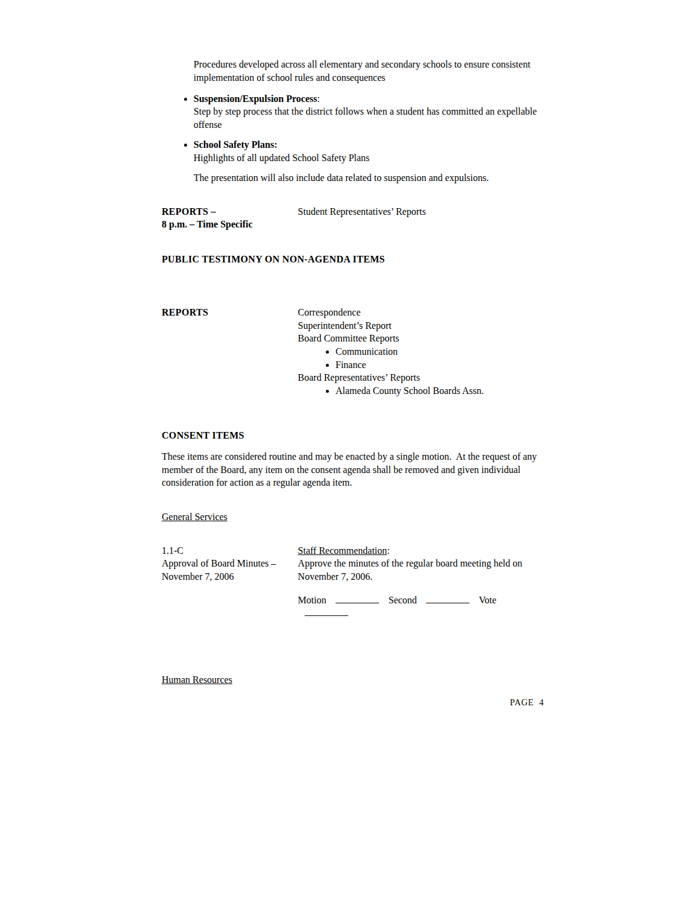Procedures developed across all elementary and secondary schools to ensure consistent implementation of school rules and consequences
Suspension/Expulsion Process:
Step by step process that the district follows when a student has committed an expellable offense
School Safety Plans:
Highlights of all updated School Safety Plans
The presentation will also include data related to suspension and expulsions.
| REPORTS – 8 p.m. – Time Specific | Student Representatives’ Reports |
PUBLIC TESTIMONY ON NON-AGENDA ITEMS
| REPORTS | Correspondence Superintendent’s Report Board Committee Reports Communication Finance Board Representatives’ Reports Alameda County School Boards Assn. |
CONSENT ITEMS
These items are considered routine and may be enacted by a single motion. At the request of any member of the Board, any item on the consent agenda shall be removed and given individual consideration for action as a regular agenda item.
General Services
| 1.1-C Approval of Board Minutes – November 7, 2006 | Staff Recommendation : Approve the minutes of the regular board meeting held on November 7, 2006. Motion Second Vote |
Human Resources
PAGE 4